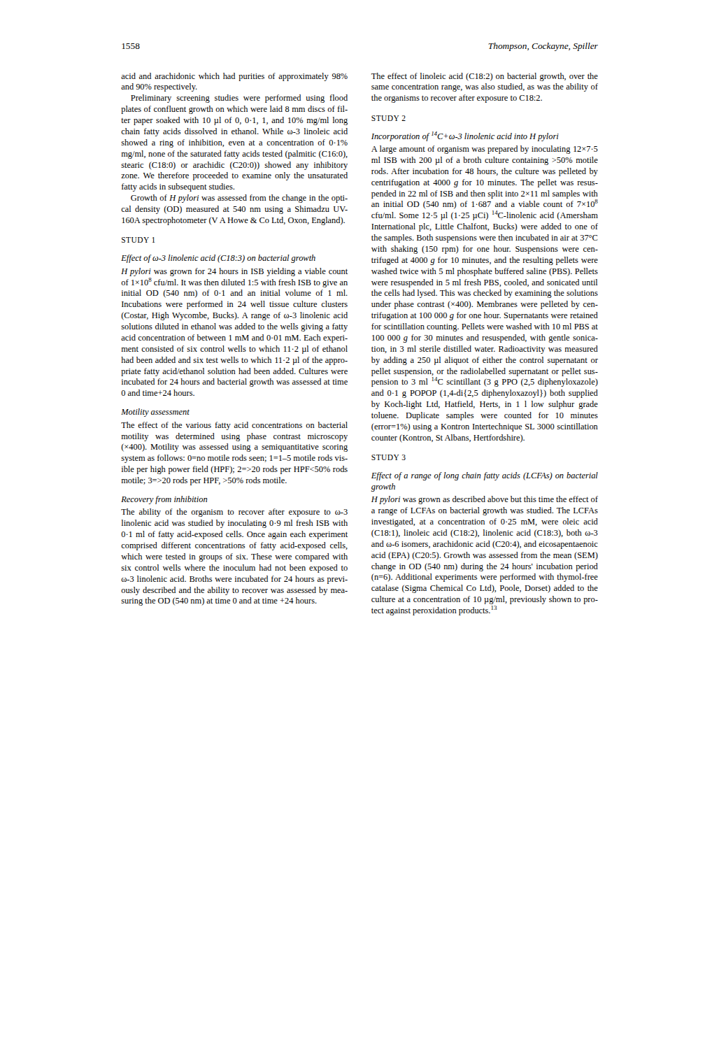1558 Thompson, Cockayne, Spiller
acid and arachidonic which had purities of approximately 98% and 90% respectively.
Preliminary screening studies were performed using flood plates of confluent growth on which were laid 8 mm discs of filter paper soaked with 10 µl of 0, 0·1, 1, and 10% mg/ml long chain fatty acids dissolved in ethanol. While ω-3 linoleic acid showed a ring of inhibition, even at a concentration of 0·1% mg/ml, none of the saturated fatty acids tested (palmitic (C16:0), stearic (C18:0) or arachidic (C20:0)) showed any inhibitory zone. We therefore proceeded to examine only the unsaturated fatty acids in subsequent studies.
Growth of H pylori was assessed from the change in the optical density (OD) measured at 540 nm using a Shimadzu UV-160A spectrophotometer (V A Howe & Co Ltd, Oxon, England).
Study 1
Effect of ω-3 linolenic acid (C18:3) on bacterial growth
H pylori was grown for 24 hours in ISB yielding a viable count of 1×108 cfu/ml. It was then diluted 1:5 with fresh ISB to give an initial OD (540 nm) of 0·1 and an initial volume of 1 ml. Incubations were performed in 24 well tissue culture clusters (Costar, High Wycombe, Bucks). A range of ω-3 linolenic acid solutions diluted in ethanol was added to the wells giving a fatty acid concentration of between 1 mM and 0·01 mM. Each experiment consisted of six control wells to which 11·2 µl of ethanol had been added and six test wells to which 11·2 µl of the appropriate fatty acid/ethanol solution had been added. Cultures were incubated for 24 hours and bacterial growth was assessed at time 0 and time+24 hours.
Motility assessment
The effect of the various fatty acid concentrations on bacterial motility was determined using phase contrast microscopy (×400). Motility was assessed using a semiquantitative scoring system as follows: 0=no motile rods seen; 1=1–5 motile rods visible per high power field (HPF); 2=>20 rods per HPF<50% rods motile; 3=>20 rods per HPF, >50% rods motile.
Recovery from inhibition
The ability of the organism to recover after exposure to ω-3 linolenic acid was studied by inoculating 0·9 ml fresh ISB with 0·1 ml of fatty acid-exposed cells. Once again each experiment comprised different concentrations of fatty acid-exposed cells, which were tested in groups of six. These were compared with six control wells where the inoculum had not been exposed to ω-3 linolenic acid. Broths were incubated for 24 hours as previously described and the ability to recover was assessed by measuring the OD (540 nm) at time 0 and at time +24 hours.
The effect of linoleic acid (C18:2) on bacterial growth, over the same concentration range, was also studied, as was the ability of the organisms to recover after exposure to C18:2.
Study 2
Incorporation of 14C+ω-3 linolenic acid into H pylori
A large amount of organism was prepared by inoculating 12×7·5 ml ISB with 200 µl of a broth culture containing >50% motile rods. After incubation for 48 hours, the culture was pelleted by centrifugation at 4000 g for 10 minutes. The pellet was resuspended in 22 ml of ISB and then split into 2×11 ml samples with an initial OD (540 nm) of 1·687 and a viable count of 7×108 cfu/ml. Some 12·5 µl (1·25 µCi) 14C-linolenic acid (Amersham International plc, Little Chalfont, Bucks) were added to one of the samples. Both suspensions were then incubated in air at 37°C with shaking (150 rpm) for one hour. Suspensions were centrifuged at 4000 g for 10 minutes, and the resulting pellets were washed twice with 5 ml phosphate buffered saline (PBS). Pellets were resuspended in 5 ml fresh PBS, cooled, and sonicated until the cells had lysed. This was checked by examining the solutions under phase contrast (×400). Membranes were pelleted by centrifugation at 100 000 g for one hour. Supernatants were retained for scintillation counting. Pellets were washed with 10 ml PBS at 100 000 g for 30 minutes and resuspended, with gentle sonication, in 3 ml sterile distilled water. Radioactivity was measured by adding a 250 µl aliquot of either the control supernatant or pellet suspension, or the radiolabelled supernatant or pellet suspension to 3 ml 14C scintillant (3 g PPO (2,5 diphenyloxazole) and 0·1 g POPOP (1,4-di{2,5 diphenyloxazoyl}) both supplied by Koch-light Ltd, Hatfield, Herts, in 1 l low sulphur grade toluene. Duplicate samples were counted for 10 minutes (error=1%) using a Kontron Intertechnique SL 3000 scintillation counter (Kontron, St Albans, Hertfordshire).
Study 3
Effect of a range of long chain fatty acids (LCFAs) on bacterial growth
H pylori was grown as described above but this time the effect of a range of LCFAs on bacterial growth was studied. The LCFAs investigated, at a concentration of 0·25 mM, were oleic acid (C18:1), linoleic acid (C18:2), linolenic acid (C18:3), both ω-3 and ω-6 isomers, arachidonic acid (C20:4), and eicosapentaenoic acid (EPA) (C20:5). Growth was assessed from the mean (SEM) change in OD (540 nm) during the 24 hours' incubation period (n=6). Additional experiments were performed with thymol-free catalase (Sigma Chemical Co Ltd), Poole, Dorset) added to the culture at a concentration of 10 µg/ml, previously shown to protect against peroxidation products.13